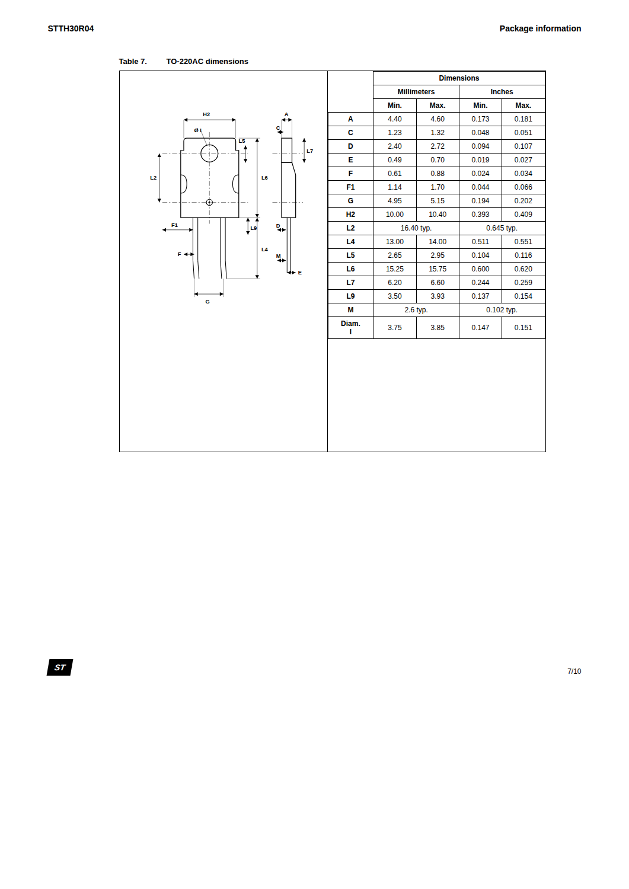STTH30R04
Package information
Table 7. TO-220AC dimensions
H2 Ø I L5 L6 L2 F1 L9 L4 F G A C L7 D M E
| | Dimensions |
| Millimeters | Inches |
| Min. | Max. | Min. | Max. |
| A | 4.40 | 4.60 | 0.173 | 0.181 |
| C | 1.23 | 1.32 | 0.048 | 0.051 |
| D | 2.40 | 2.72 | 0.094 | 0.107 |
| E | 0.49 | 0.70 | 0.019 | 0.027 |
| F | 0.61 | 0.88 | 0.024 | 0.034 |
| F1 | 1.14 | 1.70 | 0.044 | 0.066 |
| G | 4.95 | 5.15 | 0.194 | 0.202 |
| H2 | 10.00 | 10.40 | 0.393 | 0.409 |
| L2 | 16.40 typ. | 0.645 typ. |
| L4 | 13.00 | 14.00 | 0.511 | 0.551 |
| L5 | 2.65 | 2.95 | 0.104 | 0.116 |
| L6 | 15.25 | 15.75 | 0.600 | 0.620 |
| L7 | 6.20 | 6.60 | 0.244 | 0.259 |
| L9 | 3.50 | 3.93 | 0.137 | 0.154 |
| M | 2.6 typ. | 0.102 typ. |
| Diam. I | 3.75 | 3.85 | 0.147 | 0.151 |
ST
7/10